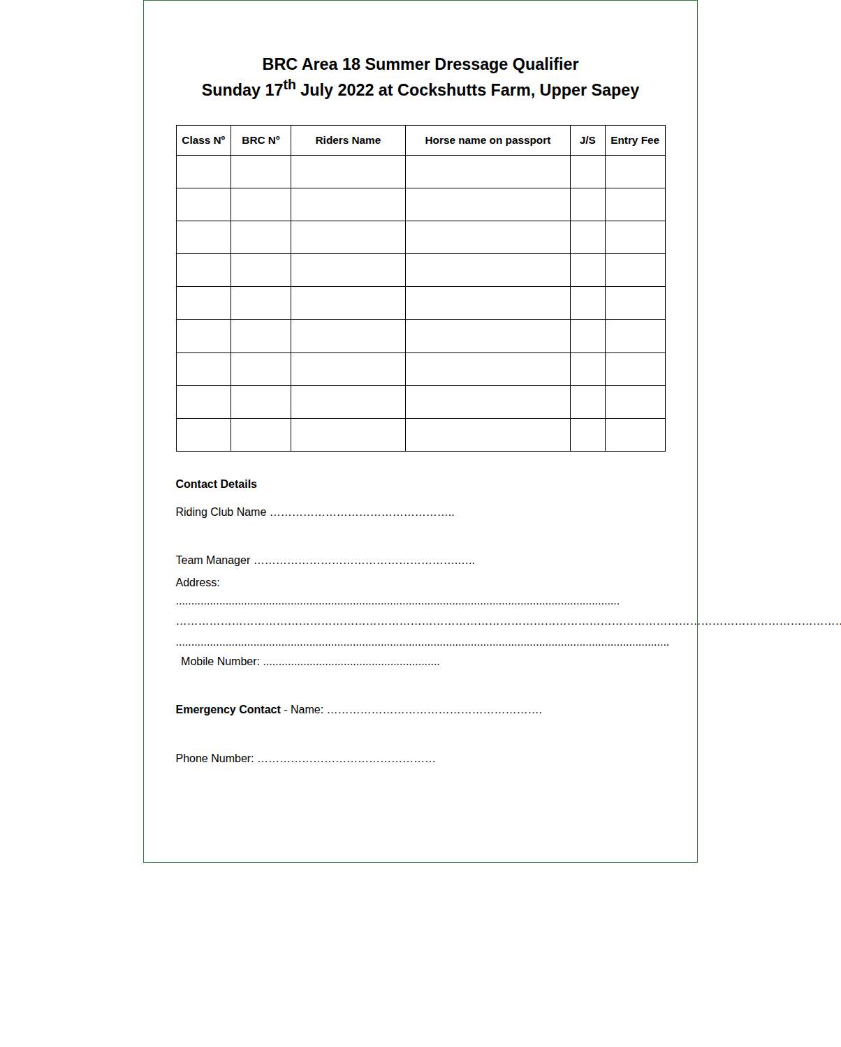BRC Area 18 Summer Dressage Qualifier
Sunday 17th July 2022 at Cockshutts Farm, Upper Sapey
| Class Nº | BRC Nº | Riders Name | Horse name on passport | J/S | Entry Fee |
| --- | --- | --- | --- | --- | --- |
Contact Details
Riding Club Name …………………………………………..
Team Manager ……………………………………………….…..
Address: ...............................................................................................................................................
…………………………………………………………………………………………………………………………………………………………………
...............................................................................................................................................................
Mobile Number: .........................................................
Emergency Contact - Name: ………………………………………………….
Phone Number: …………………………………………